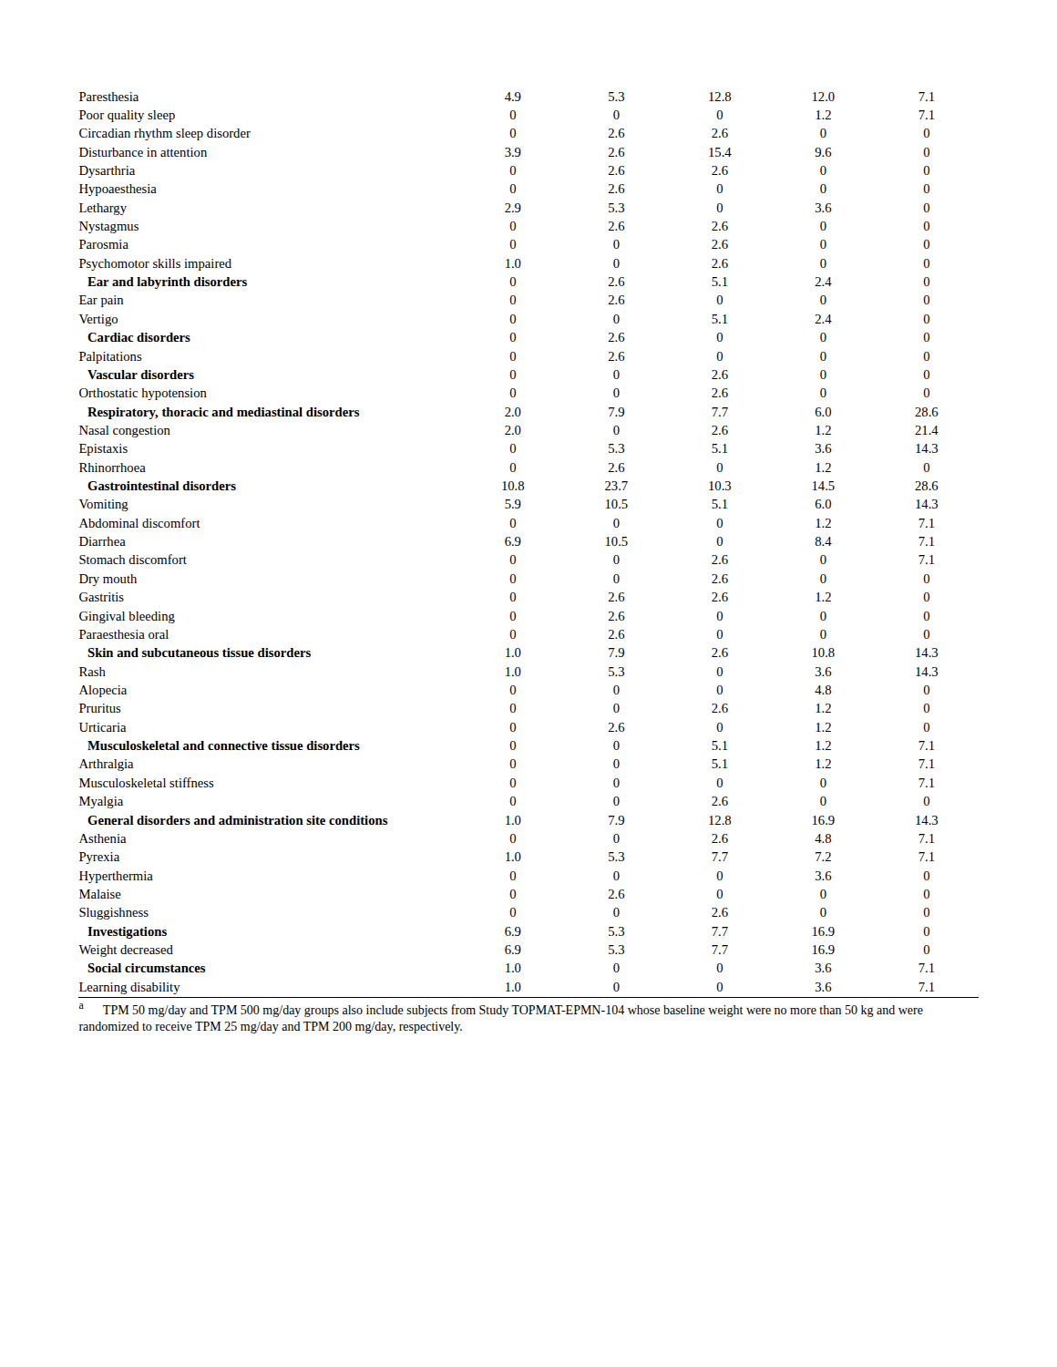| Paresthesia | 4.9 | 5.3 | 12.8 | 12.0 | 7.1 |
| Poor quality sleep | 0 | 0 | 0 | 1.2 | 7.1 |
| Circadian rhythm sleep disorder | 0 | 2.6 | 2.6 | 0 | 0 |
| Disturbance in attention | 3.9 | 2.6 | 15.4 | 9.6 | 0 |
| Dysarthria | 0 | 2.6 | 2.6 | 0 | 0 |
| Hypoaesthesia | 0 | 2.6 | 0 | 0 | 0 |
| Lethargy | 2.9 | 5.3 | 0 | 3.6 | 0 |
| Nystagmus | 0 | 2.6 | 2.6 | 0 | 0 |
| Parosmia | 0 | 0 | 2.6 | 0 | 0 |
| Psychomotor skills impaired | 1.0 | 0 | 2.6 | 0 | 0 |
| Ear and labyrinth disorders | 0 | 2.6 | 5.1 | 2.4 | 0 |
| Ear pain | 0 | 2.6 | 0 | 0 | 0 |
| Vertigo | 0 | 0 | 5.1 | 2.4 | 0 |
| Cardiac disorders | 0 | 2.6 | 0 | 0 | 0 |
| Palpitations | 0 | 2.6 | 0 | 0 | 0 |
| Vascular disorders | 0 | 0 | 2.6 | 0 | 0 |
| Orthostatic hypotension | 0 | 0 | 2.6 | 0 | 0 |
| Respiratory, thoracic and mediastinal disorders | 2.0 | 7.9 | 7.7 | 6.0 | 28.6 |
| Nasal congestion | 2.0 | 0 | 2.6 | 1.2 | 21.4 |
| Epistaxis | 0 | 5.3 | 5.1 | 3.6 | 14.3 |
| Rhinorrhoea | 0 | 2.6 | 0 | 1.2 | 0 |
| Gastrointestinal disorders | 10.8 | 23.7 | 10.3 | 14.5 | 28.6 |
| Vomiting | 5.9 | 10.5 | 5.1 | 6.0 | 14.3 |
| Abdominal discomfort | 0 | 0 | 0 | 1.2 | 7.1 |
| Diarrhea | 6.9 | 10.5 | 0 | 8.4 | 7.1 |
| Stomach discomfort | 0 | 0 | 2.6 | 0 | 7.1 |
| Dry mouth | 0 | 0 | 2.6 | 0 | 0 |
| Gastritis | 0 | 2.6 | 2.6 | 1.2 | 0 |
| Gingival bleeding | 0 | 2.6 | 0 | 0 | 0 |
| Paraesthesia oral | 0 | 2.6 | 0 | 0 | 0 |
| Skin and subcutaneous tissue disorders | 1.0 | 7.9 | 2.6 | 10.8 | 14.3 |
| Rash | 1.0 | 5.3 | 0 | 3.6 | 14.3 |
| Alopecia | 0 | 0 | 0 | 4.8 | 0 |
| Pruritus | 0 | 0 | 2.6 | 1.2 | 0 |
| Urticaria | 0 | 2.6 | 0 | 1.2 | 0 |
| Musculoskeletal and connective tissue disorders | 0 | 0 | 5.1 | 1.2 | 7.1 |
| Arthralgia | 0 | 0 | 5.1 | 1.2 | 7.1 |
| Musculoskeletal stiffness | 0 | 0 | 0 | 0 | 7.1 |
| Myalgia | 0 | 0 | 2.6 | 0 | 0 |
| General disorders and administration site conditions | 1.0 | 7.9 | 12.8 | 16.9 | 14.3 |
| Asthenia | 0 | 0 | 2.6 | 4.8 | 7.1 |
| Pyrexia | 1.0 | 5.3 | 7.7 | 7.2 | 7.1 |
| Hyperthermia | 0 | 0 | 0 | 3.6 | 0 |
| Malaise | 0 | 2.6 | 0 | 0 | 0 |
| Sluggishness | 0 | 0 | 2.6 | 0 | 0 |
| Investigations | 6.9 | 5.3 | 7.7 | 16.9 | 0 |
| Weight decreased | 6.9 | 5.3 | 7.7 | 16.9 | 0 |
| Social circumstances | 1.0 | 0 | 0 | 3.6 | 7.1 |
| Learning disability | 1.0 | 0 | 0 | 3.6 | 7.1 |
a TPM 50 mg/day and TPM 500 mg/day groups also include subjects from Study TOPMAT-EPMN-104 whose baseline weight were no more than 50 kg and were randomized to receive TPM 25 mg/day and TPM 200 mg/day, respectively.